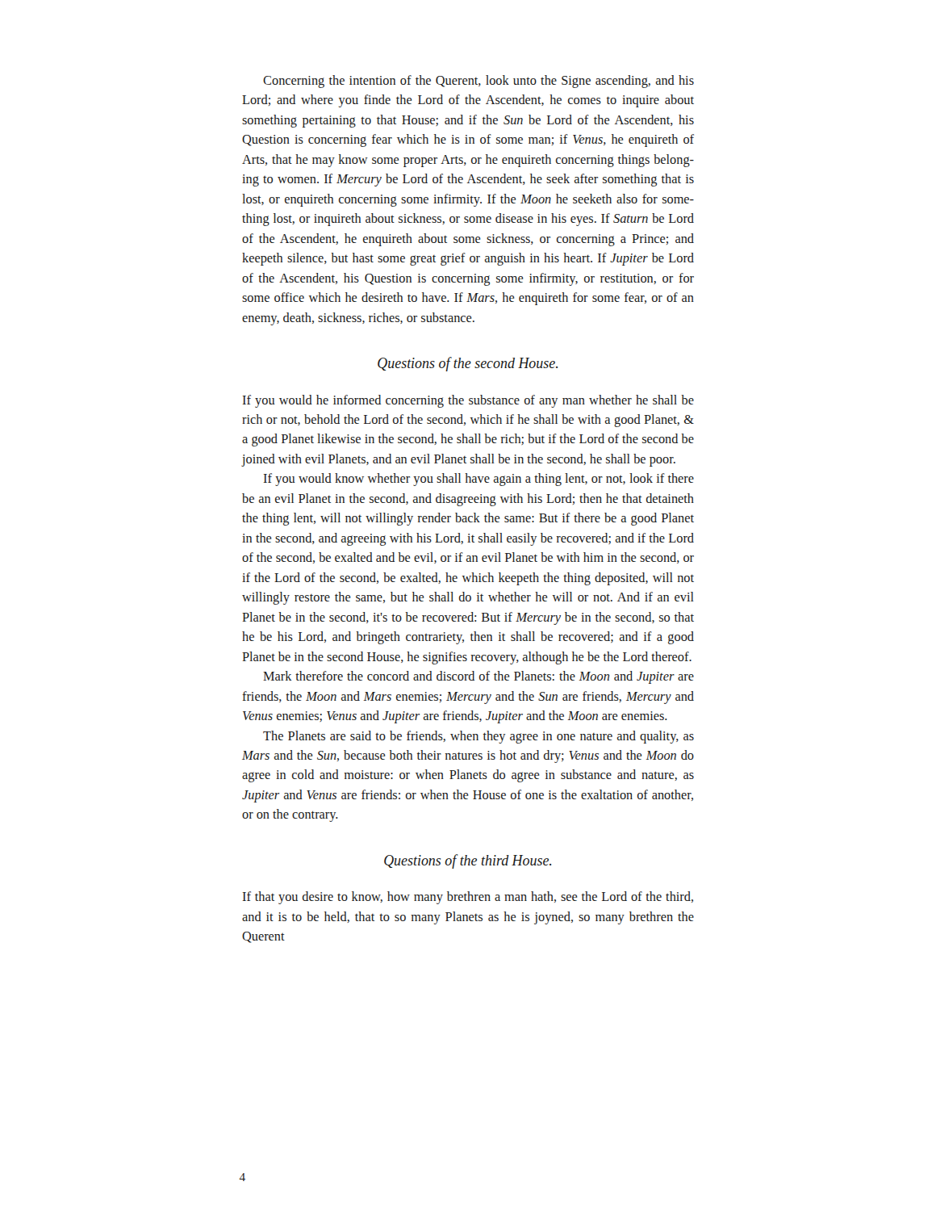Concerning the intention of the Querent, look unto the Signe ascending, and his Lord; and where you finde the Lord of the Ascendent, he comes to inquire about something pertaining to that House; and if the Sun be Lord of the Ascendent, his Question is concerning fear which he is in of some man; if Venus, he enquireth of Arts, that he may know some proper Arts, or he enquireth concerning things belonging to women. If Mercury be Lord of the Ascendent, he seek after something that is lost, or enquireth concerning some infirmity. If the Moon he seeketh also for something lost, or inquireth about sickness, or some disease in his eyes. If Saturn be Lord of the Ascendent, he enquireth about some sickness, or concerning a Prince; and keepeth silence, but hast some great grief or anguish in his heart. If Jupiter be Lord of the Ascendent, his Question is concerning some infirmity, or restitution, or for some office which he desireth to have. If Mars, he enquireth for some fear, or of an enemy, death, sickness, riches, or substance.
Questions of the second House.
If you would he informed concerning the substance of any man whether he shall be rich or not, behold the Lord of the second, which if he shall be with a good Planet, & a good Planet likewise in the second, he shall be rich; but if the Lord of the second be joined with evil Planets, and an evil Planet shall be in the second, he shall be poor.
If you would know whether you shall have again a thing lent, or not, look if there be an evil Planet in the second, and disagreeing with his Lord; then he that detaineth the thing lent, will not willingly render back the same: But if there be a good Planet in the second, and agreeing with his Lord, it shall easily be recovered; and if the Lord of the second, be exalted and be evil, or if an evil Planet be with him in the second, or if the Lord of the second, be exalted, he which keepeth the thing deposited, will not willingly restore the same, but he shall do it whether he will or not. And if an evil Planet be in the second, it's to be recovered: But if Mercury be in the second, so that he be his Lord, and bringeth contrariety, then it shall be recovered; and if a good Planet be in the second House, he signifies recovery, although he be the Lord thereof.
Mark therefore the concord and discord of the Planets: the Moon and Jupiter are friends, the Moon and Mars enemies; Mercury and the Sun are friends, Mercury and Venus enemies; Venus and Jupiter are friends, Jupiter and the Moon are enemies.
The Planets are said to be friends, when they agree in one nature and quality, as Mars and the Sun, because both their natures is hot and dry; Venus and the Moon do agree in cold and moisture: or when Planets do agree in substance and nature, as Jupiter and Venus are friends: or when the House of one is the exaltation of another, or on the contrary.
Questions of the third House.
If that you desire to know, how many brethren a man hath, see the Lord of the third, and it is to be held, that to so many Planets as he is joyned, so many brethren the Querent
4